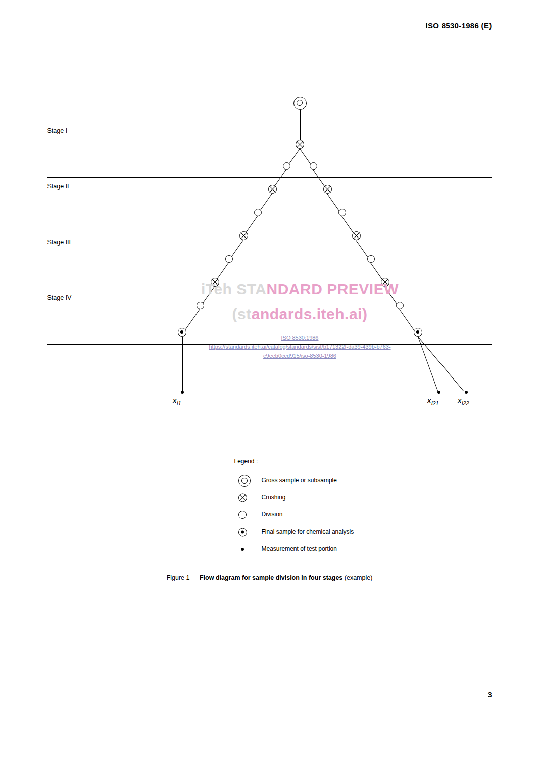ISO 8530-1986 (E)
Stage I
Stage II
Stage III
Stage IV
xi1
xi21
xi22
iTeh STANDARD PREVIEW
(standards.iteh.ai)
ISO 8530:1986
https://standards.iteh.ai/catalog/standards/sist/b171322f-da39-439b-b763-
c9eeb0ccd915/iso-8530-1986
Legend :
Gross sample or subsample
Crushing
Division
Final sample for chemical analysis
Measurement of test portion
Figure 1 — Flow diagram for sample division in four stages (example)
3